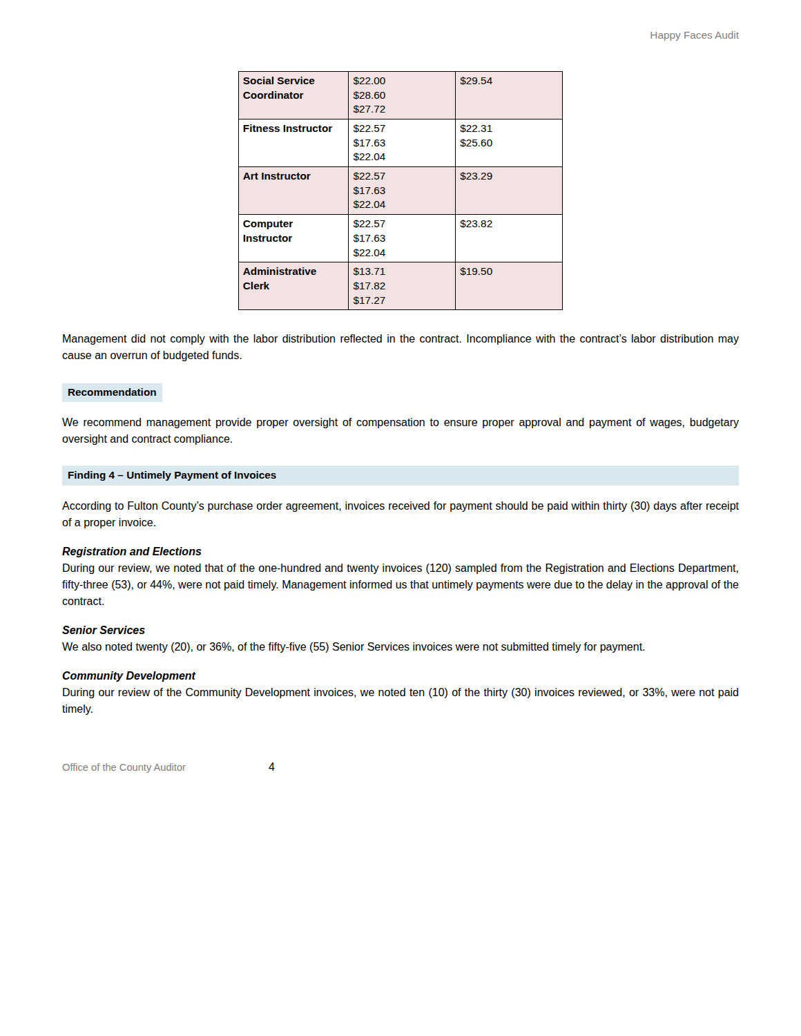Happy Faces Audit
| Social Service Coordinator | $22.00 $28.60 $27.72 | $29.54 |
| Fitness Instructor | $22.57 $17.63 $22.04 | $22.31 $25.60 |
| Art Instructor | $22.57 $17.63 $22.04 | $23.29 |
| Computer Instructor | $22.57 $17.63 $22.04 | $23.82 |
| Administrative Clerk | $13.71 $17.82 $17.27 | $19.50 |
Management did not comply with the labor distribution reflected in the contract. Incompliance with the contract’s labor distribution may cause an overrun of budgeted funds.
Recommendation
We recommend management provide proper oversight of compensation to ensure proper approval and payment of wages, budgetary oversight and contract compliance.
Finding 4 – Untimely Payment of Invoices
According to Fulton County’s purchase order agreement, invoices received for payment should be paid within thirty (30) days after receipt of a proper invoice.
Registration and Elections
During our review, we noted that of the one-hundred and twenty invoices (120) sampled from the Registration and Elections Department, fifty-three (53), or 44%, were not paid timely. Management informed us that untimely payments were due to the delay in the approval of the contract.
Senior Services
We also noted twenty (20), or 36%, of the fifty-five (55) Senior Services invoices were not submitted timely for payment.
Community Development
During our review of the Community Development invoices, we noted ten (10) of the thirty (30) invoices reviewed, or 33%, were not paid timely.
Office of the County Auditor 4